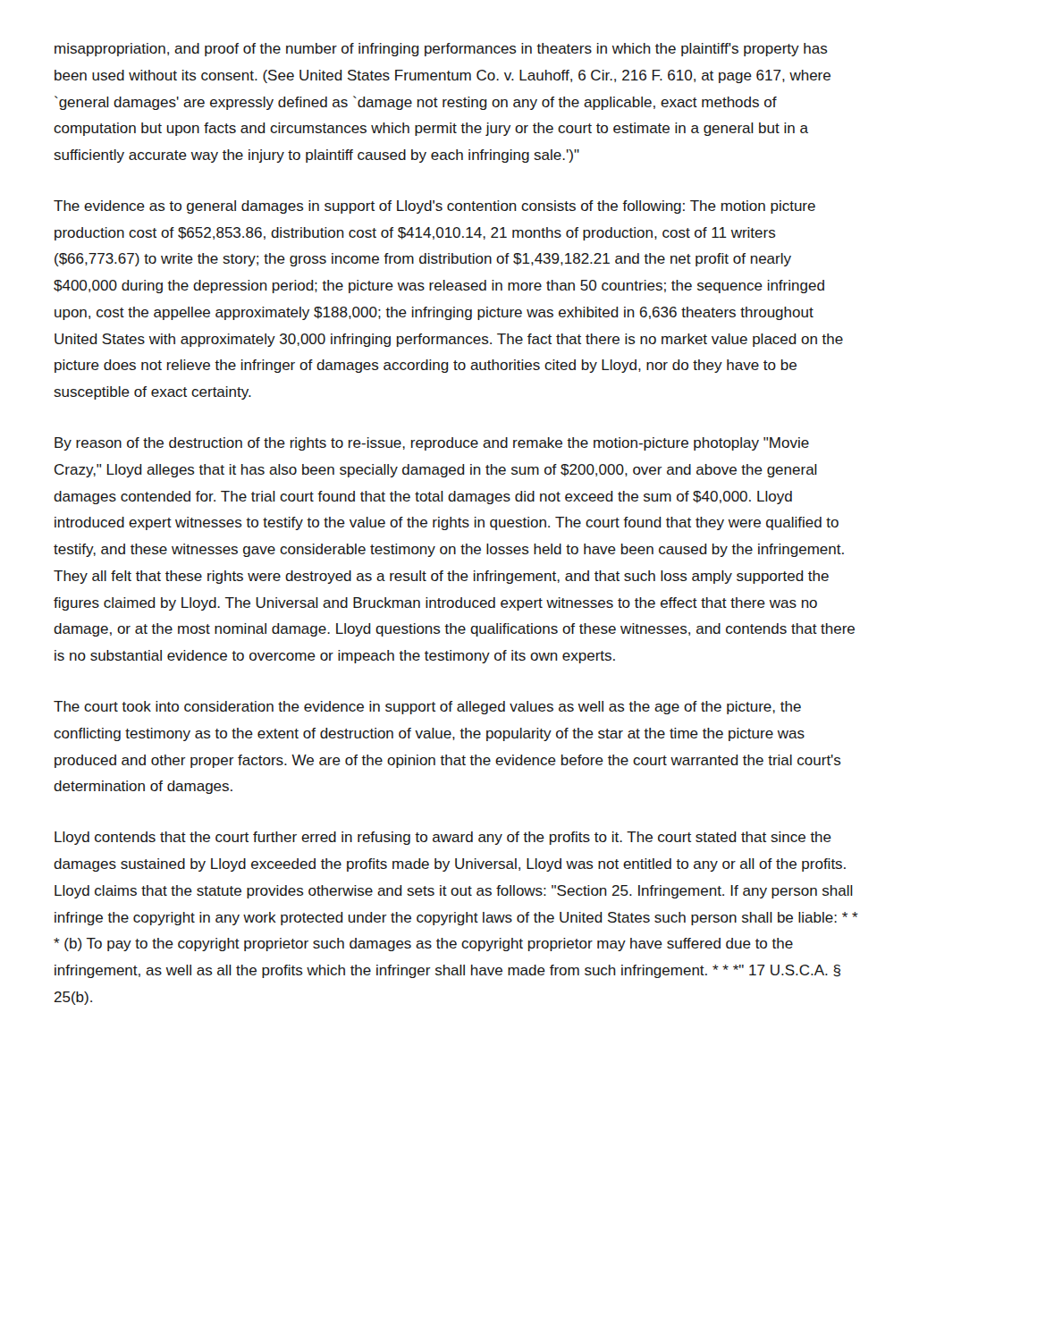misappropriation, and proof of the number of infringing performances in theaters in which the plaintiff's property has been used without its consent. (See United States Frumentum Co. v. Lauhoff, 6 Cir., 216 F. 610, at page 617, where `general damages' are expressly defined as `damage not resting on any of the applicable, exact methods of computation but upon facts and circumstances which permit the jury or the court to estimate in a general but in a sufficiently accurate way the injury to plaintiff caused by each infringing sale.')"
The evidence as to general damages in support of Lloyd's contention consists of the following: The motion picture production cost of $652,853.86, distribution cost of $414,010.14, 21 months of production, cost of 11 writers ($66,773.67) to write the story; the gross income from distribution of $1,439,182.21 and the net profit of nearly $400,000 during the depression period; the picture was released in more than 50 countries; the sequence infringed upon, cost the appellee approximately $188,000; the infringing picture was exhibited in 6,636 theaters throughout United States with approximately 30,000 infringing performances. The fact that there is no market value placed on the picture does not relieve the infringer of damages according to authorities cited by Lloyd, nor do they have to be susceptible of exact certainty.
By reason of the destruction of the rights to re-issue, reproduce and remake the motion-picture photoplay "Movie Crazy," Lloyd alleges that it has also been specially damaged in the sum of $200,000, over and above the general damages contended for. The trial court found that the total damages did not exceed the sum of $40,000. Lloyd introduced expert witnesses to testify to the value of the rights in question. The court found that they were qualified to testify, and these witnesses gave considerable testimony on the losses held to have been caused by the infringement. They all felt that these rights were destroyed as a result of the infringement, and that such loss amply supported the figures claimed by Lloyd. The Universal and Bruckman introduced expert witnesses to the effect that there was no damage, or at the most nominal damage. Lloyd questions the qualifications of these witnesses, and contends that there is no substantial evidence to overcome or impeach the testimony of its own experts.
The court took into consideration the evidence in support of alleged values as well as the age of the picture, the conflicting testimony as to the extent of destruction of value, the popularity of the star at the time the picture was produced and other proper factors. We are of the opinion that the evidence before the court warranted the trial court's determination of damages.
Lloyd contends that the court further erred in refusing to award any of the profits to it. The court stated that since the damages sustained by Lloyd exceeded the profits made by Universal, Lloyd was not entitled to any or all of the profits. Lloyd claims that the statute provides otherwise and sets it out as follows: "Section 25. Infringement. If any person shall infringe the copyright in any work protected under the copyright laws of the United States such person shall be liable: * * * (b) To pay to the copyright proprietor such damages as the copyright proprietor may have suffered due to the infringement, as well as all the profits which the infringer shall have made from such infringement. * * *" 17 U.S.C.A. § 25(b).